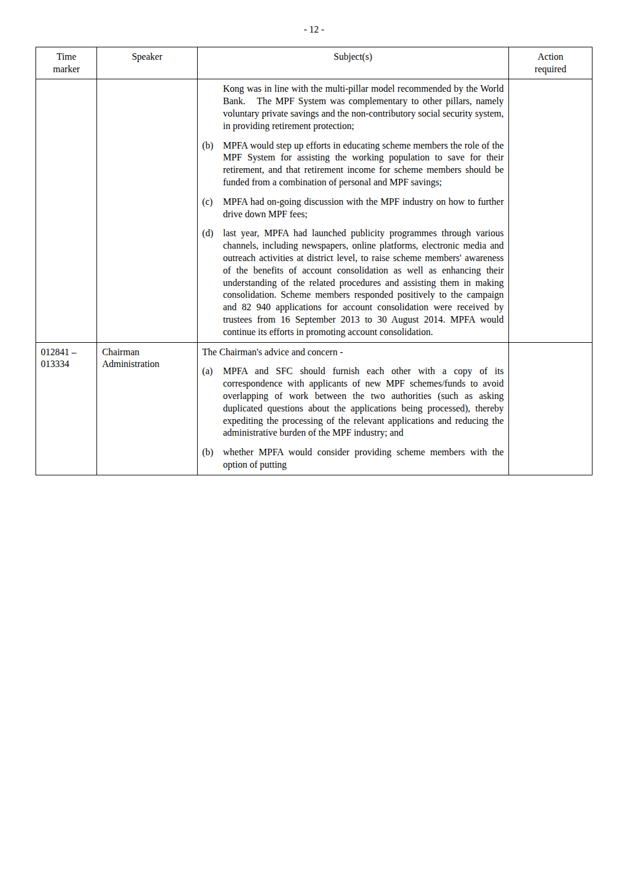- 12 -
| Time marker | Speaker | Subject(s) | Action required |
| --- | --- | --- | --- |
| | | Kong was in line with the multi-pillar model recommended by the World Bank. The MPF System was complementary to other pillars, namely voluntary private savings and the non-contributory social security system, in providing retirement protection; (b) MPFA would step up efforts in educating scheme members the role of the MPF System for assisting the working population to save for their retirement, and that retirement income for scheme members should be funded from a combination of personal and MPF savings; (c) MPFA had on-going discussion with the MPF industry on how to further drive down MPF fees; (d) last year, MPFA had launched publicity programmes through various channels, including newspapers, online platforms, electronic media and outreach activities at district level, to raise scheme members' awareness of the benefits of account consolidation as well as enhancing their understanding of the related procedures and assisting them in making consolidation. Scheme members responded positively to the campaign and 82 940 applications for account consolidation were received by trustees from 16 September 2013 to 30 August 2014. MPFA would continue its efforts in promoting account consolidation. | |
| 012841 – 013334 | Chairman Administration | The Chairman's advice and concern - (a) MPFA and SFC should furnish each other with a copy of its correspondence with applicants of new MPF schemes/funds to avoid overlapping of work between the two authorities (such as asking duplicated questions about the applications being processed), thereby expediting the processing of the relevant applications and reducing the administrative burden of the MPF industry; and (b) whether MPFA would consider providing scheme members with the option of putting | |